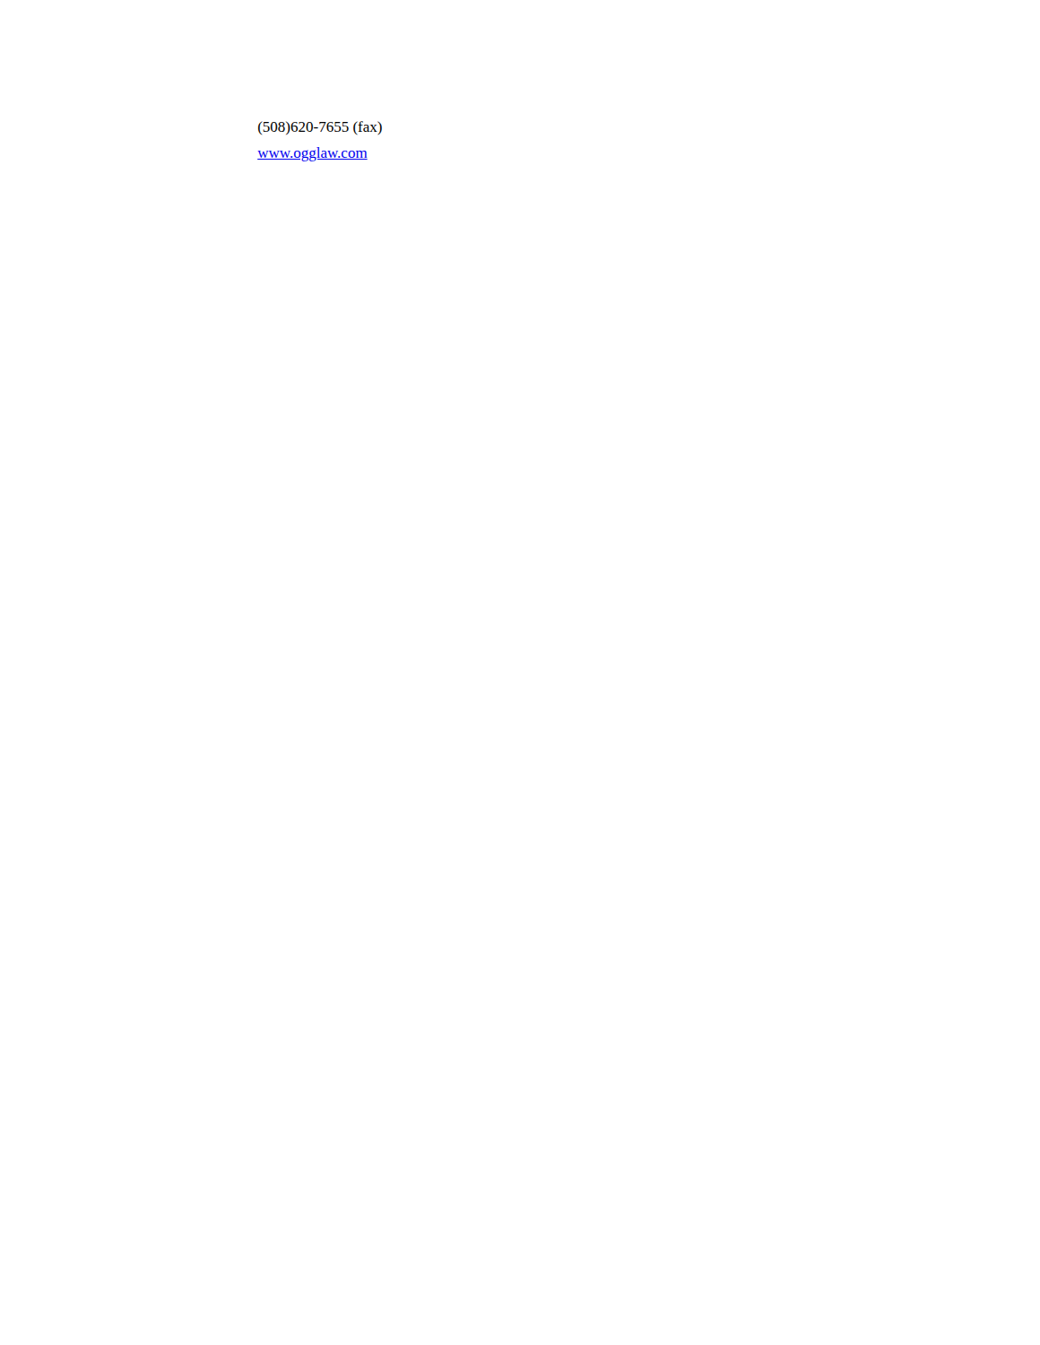(508)620-7655 (fax)
www.ogglaw.com